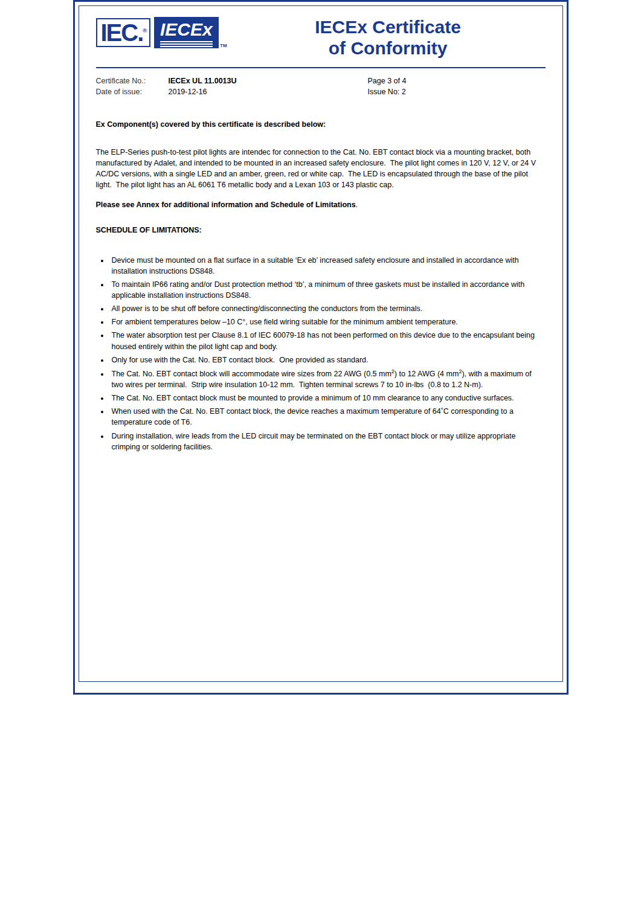IEC.®
IECExTM
IECEx Certificate
of Conformity
Certificate No.:
IECEx UL 11.0013U
Page 3 of 4
Date of issue:
2019-12-16
Issue No: 2
Ex Component(s) covered by this certificate is described below:
The ELP-Series push-to-test pilot lights are intendec for connection to the Cat. No. EBT contact block via a mounting bracket, both manufactured by Adalet, and intended to be mounted in an increased safety enclosure. The pilot light comes in 120 V, 12 V, or 24 V AC/DC versions, with a single LED and an amber, green, red or white cap. The LED is encapsulated through the base of the pilot light. The pilot light has an AL 6061 T6 metallic body and a Lexan 103 or 143 plastic cap.
Please see Annex for additional information and Schedule of Limitations.
SCHEDULE OF LIMITATIONS:
Device must be mounted on a flat surface in a suitable ‘Ex eb’ increased safety enclosure and installed in accordance with installation instructions DS848.
To maintain IP66 rating and/or Dust protection method ‘tb’, a minimum of three gaskets must be installed in accordance with applicable installation instructions DS848.
All power is to be shut off before connecting/disconnecting the conductors from the terminals.
For ambient temperatures below –10 C°, use field wiring suitable for the minimum ambient temperature.
The water absorption test per Clause 8.1 of IEC 60079-18 has not been performed on this device due to the encapsulant being housed entirely within the pilot light cap and body.
Only for use with the Cat. No. EBT contact block. One provided as standard.
The Cat. No. EBT contact block will accommodate wire sizes from 22 AWG (0.5 mm2) to 12 AWG (4 mm2), with a maximum of two wires per terminal. Strip wire insulation 10-12 mm. Tighten terminal screws 7 to 10 in-lbs (0.8 to 1.2 N-m).
The Cat. No. EBT contact block must be mounted to provide a minimum of 10 mm clearance to any conductive surfaces.
When used with the Cat. No. EBT contact block, the device reaches a maximum temperature of 64˚C corresponding to a temperature code of T6.
During installation, wire leads from the LED circuit may be terminated on the EBT contact block or may utilize appropriate crimping or soldering facilities.